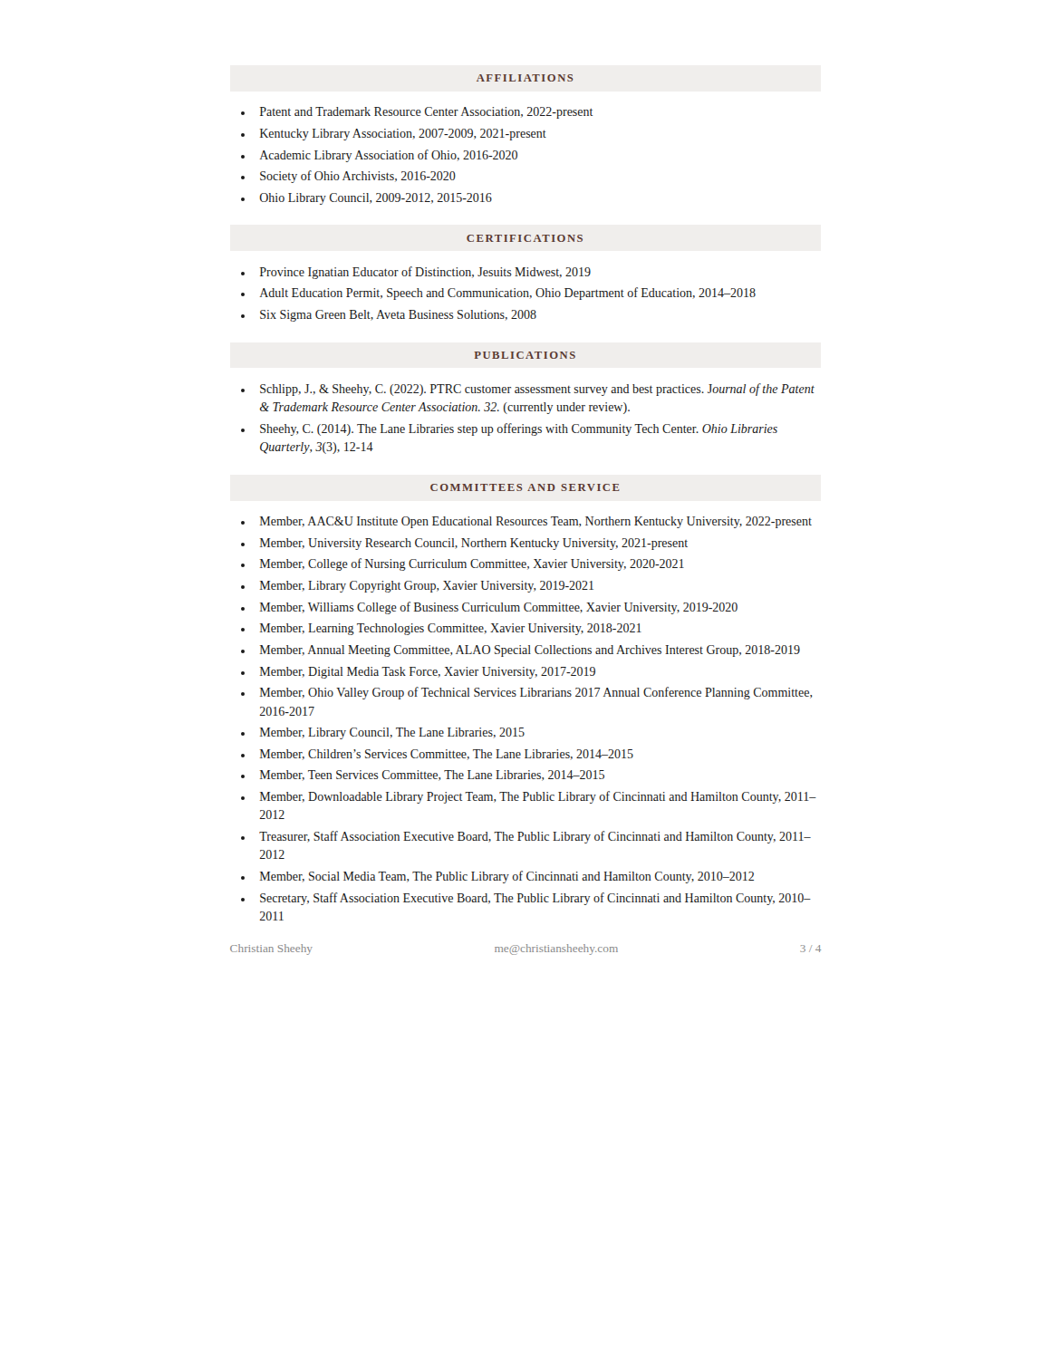Affiliations
Patent and Trademark Resource Center Association, 2022-present
Kentucky Library Association, 2007-2009, 2021-present
Academic Library Association of Ohio, 2016-2020
Society of Ohio Archivists, 2016-2020
Ohio Library Council, 2009-2012, 2015-2016
Certifications
Province Ignatian Educator of Distinction, Jesuits Midwest, 2019
Adult Education Permit, Speech and Communication, Ohio Department of Education, 2014–2018
Six Sigma Green Belt, Aveta Business Solutions, 2008
Publications
Schlipp, J., & Sheehy, C. (2022). PTRC customer assessment survey and best practices. Journal of the Patent & Trademark Resource Center Association. 32. (currently under review).
Sheehy, C. (2014). The Lane Libraries step up offerings with Community Tech Center. Ohio Libraries Quarterly, 3(3), 12-14
Committees and Service
Member, AAC&U Institute Open Educational Resources Team, Northern Kentucky University, 2022-present
Member, University Research Council, Northern Kentucky University, 2021-present
Member, College of Nursing Curriculum Committee, Xavier University, 2020-2021
Member, Library Copyright Group, Xavier University, 2019-2021
Member, Williams College of Business Curriculum Committee, Xavier University, 2019-2020
Member, Learning Technologies Committee, Xavier University, 2018-2021
Member, Annual Meeting Committee, ALAO Special Collections and Archives Interest Group, 2018-2019
Member, Digital Media Task Force, Xavier University, 2017-2019
Member, Ohio Valley Group of Technical Services Librarians 2017 Annual Conference Planning Committee, 2016-2017
Member, Library Council, The Lane Libraries, 2015
Member, Children’s Services Committee, The Lane Libraries, 2014–2015
Member, Teen Services Committee, The Lane Libraries, 2014–2015
Member, Downloadable Library Project Team, The Public Library of Cincinnati and Hamilton County, 2011–2012
Treasurer, Staff Association Executive Board, The Public Library of Cincinnati and Hamilton County, 2011–2012
Member, Social Media Team, The Public Library of Cincinnati and Hamilton County, 2010–2012
Secretary, Staff Association Executive Board, The Public Library of Cincinnati and Hamilton County, 2010–2011
Christian Sheehy
me@christiansheehy.com
3 / 4